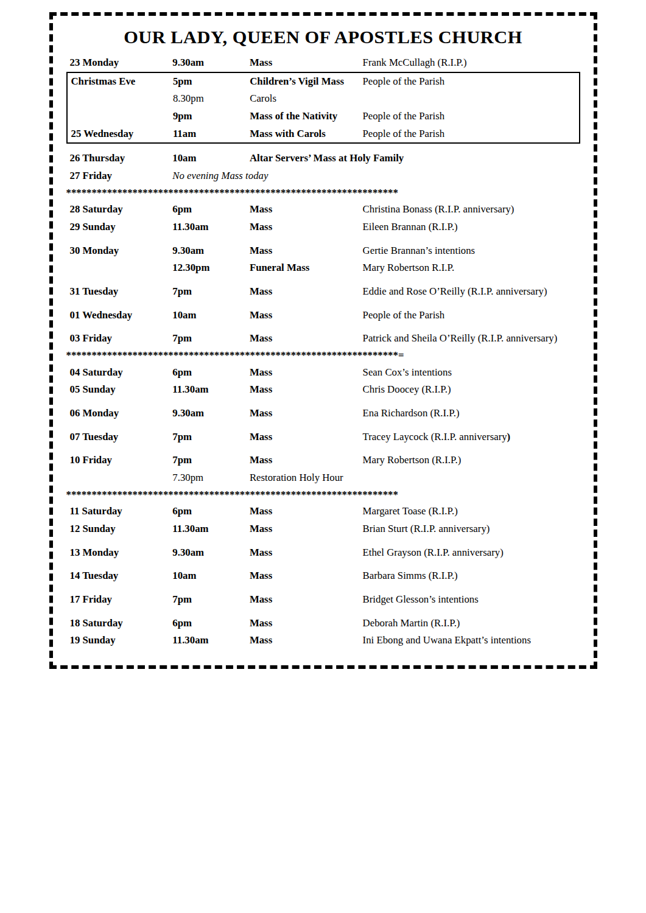OUR LADY, QUEEN OF APOSTLES CHURCH
| 23 Monday | 9.30am | Mass | Frank McCullagh (R.I.P.) |
| Christmas Eve | 5pm | Children’s Vigil Mass | People of the Parish |
| | 8.30pm | Carols | |
| | 9pm | Mass of the Nativity | People of the Parish |
| 25 Wednesday | 11am | Mass with Carols | People of the Parish |
| 26 Thursday | 10am | Altar Servers’ Mass at Holy Family |
| 27 Friday | No evening Mass today |
| ***************************************************************** |
| 28 Saturday | 6pm | Mass | Christina Bonass (R.I.P. anniversary) |
| 29 Sunday | 11.30am | Mass | Eileen Brannan (R.I.P.) |
| 30 Monday | 9.30am | Mass | Gertie Brannan’s intentions |
| | 12.30pm | Funeral Mass | Mary Robertson R.I.P. |
| 31 Tuesday | 7pm | Mass | Eddie and Rose O’Reilly (R.I.P. anniversary) |
| 01 Wednesday | 10am | Mass | People of the Parish |
| 03 Friday | 7pm | Mass | Patrick and Sheila O’Reilly (R.I.P. anniversary) |
| *****************************************************************= |
| 04 Saturday | 6pm | Mass | Sean Cox’s intentions |
| 05 Sunday | 11.30am | Mass | Chris Doocey (R.I.P.) |
| 06 Monday | 9.30am | Mass | Ena Richardson (R.I.P.) |
| 07 Tuesday | 7pm | Mass | Tracey Laycock (R.I.P. anniversary ) |
| 10 Friday | 7pm | Mass | Mary Robertson (R.I.P.) |
| | 7.30pm | Restoration Holy Hour |
| ***************************************************************** |
| 11 Saturday | 6pm | Mass | Margaret Toase (R.I.P.) |
| 12 Sunday | 11.30am | Mass | Brian Sturt (R.I.P. anniversary) |
| 13 Monday | 9.30am | Mass | Ethel Grayson (R.I.P. anniversary) |
| 14 Tuesday | 10am | Mass | Barbara Simms (R.I.P.) |
| 17 Friday | 7pm | Mass | Bridget Glesson’s intentions |
| 18 Saturday | 6pm | Mass | Deborah Martin (R.I.P.) |
| 19 Sunday | 11.30am | Mass | Ini Ebong and Uwana Ekpatt’s intentions |